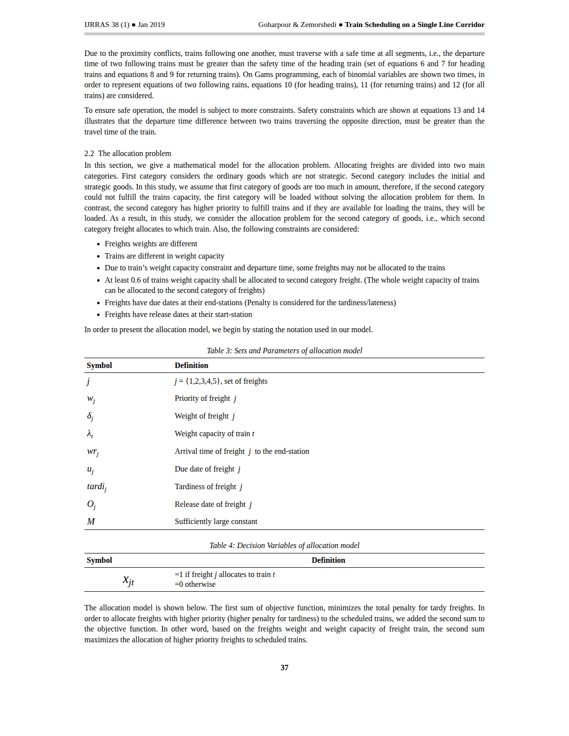IJRRAS 38 (1) ● Jan 2019 Goharpour & Zemorshedi ● Train Scheduling on a Single Line Corridor
Due to the proximity conflicts, trains following one another, must traverse with a safe time at all segments, i.e., the departure time of two following trains must be greater than the safety time of the heading train (set of equations 6 and 7 for heading trains and equations 8 and 9 for returning trains). On Gams programming, each of binomial variables are shown two times, in order to represent equations of two following rains, equations 10 (for heading trains), 11 (for returning trains) and 12 (for all trains) are considered.
To ensure safe operation, the model is subject to more constraints. Safety constraints which are shown at equations 13 and 14 illustrates that the departure time difference between two trains traversing the opposite direction, must be greater than the travel time of the train.
2.2 The allocation problem
In this section, we give a mathematical model for the allocation problem. Allocating freights are divided into two main categories. First category considers the ordinary goods which are not strategic. Second category includes the initial and strategic goods. In this study, we assume that first category of goods are too much in amount, therefore, if the second category could not fulfill the trains capacity, the first category will be loaded without solving the allocation problem for them. In contrast, the second category has higher priority to fulfill trains and if they are available for loading the trains, they will be loaded. As a result, in this study, we consider the allocation problem for the second category of goods, i.e., which second category freight allocates to which train. Also, the following constraints are considered:
Freights weights are different
Trains are different in weight capacity
Due to train’s weight capacity constraint and departure time, some freights may not be allocated to the trains
At least 0.6 of trains weight capacity shall be allocated to second category freight. (The whole weight capacity of trains can be allocated to the second category of freights)
Freights have due dates at their end-stations (Penalty is considered for the tardiness/lateness)
Freights have release dates at their start-station
In order to present the allocation model, we begin by stating the notation used in our model.
Table 3: Sets and Parameters of allocation model
| Symbol | Definition |
| --- | --- |
| j | j = {1,2,3,4,5}, set of freights |
| w j | Priority of freight j |
| δ j | Weight of freight j |
| λ t | Weight capacity of train t |
| wr j | Arrival time of freight j to the end-station |
| u j | Due date of freight j |
| tardi j | Tardiness of freight j |
| O j | Release date of freight j |
| M | Sufficiently large constant |
Table 4: Decision Variables of allocation model
| Symbol | Definition |
| --- | --- |
| x jt | =1 if freight j allocates to train t =0 otherwise |
The allocation model is shown below. The first sum of objective function, minimizes the total penalty for tardy freights. In order to allocate freights with higher priority (higher penalty for tardiness) to the scheduled trains, we added the second sum to the objective function. In other word, based on the freights weight and weight capacity of freight train, the second sum maximizes the allocation of higher priority freights to scheduled trains.
37